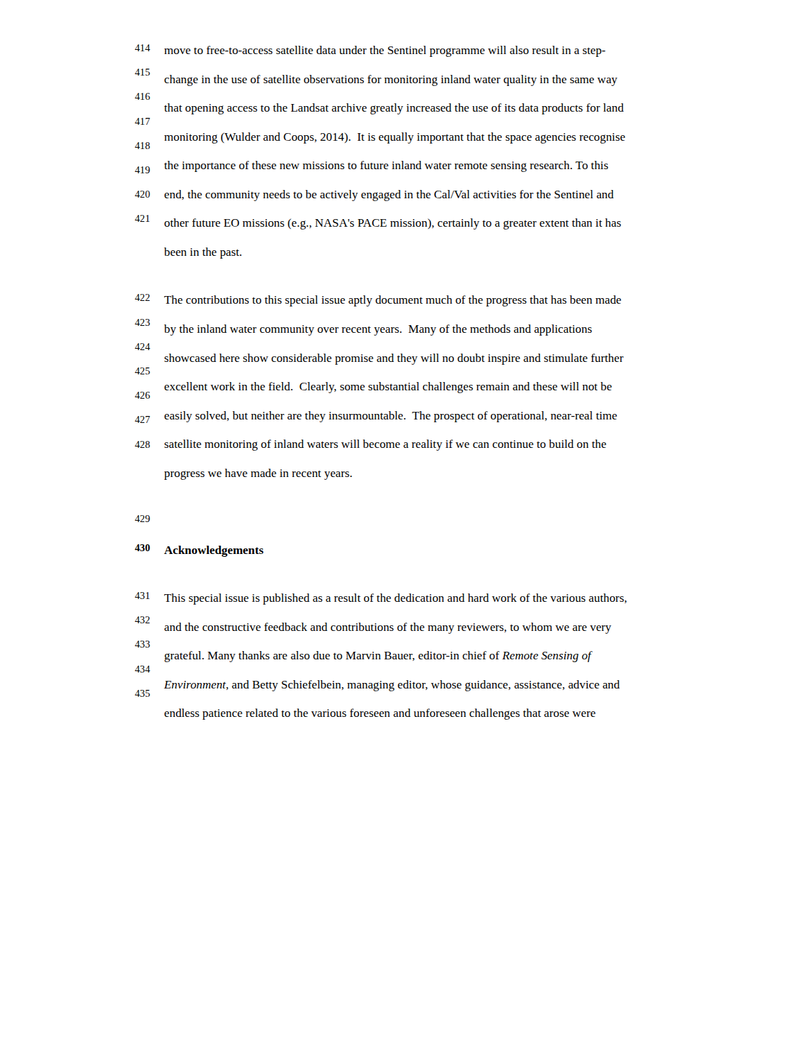414move to free-to-access satellite data under the Sentinel programme will also result in a step-
415change in the use of satellite observations for monitoring inland water quality in the same way
416that opening access to the Landsat archive greatly increased the use of its data products for land
417monitoring (Wulder and Coops, 2014). It is equally important that the space agencies recognise
418the importance of these new missions to future inland water remote sensing research. To this
419end, the community needs to be actively engaged in the Cal/Val activities for the Sentinel and
420other future EO missions (e.g., NASA's PACE mission), certainly to a greater extent than it has
421been in the past.
422 The contributions to this special issue aptly document much of the progress that has been made
423by the inland water community over recent years. Many of the methods and applications
424showcased here show considerable promise and they will no doubt inspire and stimulate further
425excellent work in the field. Clearly, some substantial challenges remain and these will not be
426easily solved, but neither are they insurmountable. The prospect of operational, near-real time
427satellite monitoring of inland waters will become a reality if we can continue to build on the
428progress we have made in recent years.
429
430 Acknowledgements
431 This special issue is published as a result of the dedication and hard work of the various authors,
432and the constructive feedback and contributions of the many reviewers, to whom we are very
433grateful. Many thanks are also due to Marvin Bauer, editor-in chief of Remote Sensing of
434 Environment, and Betty Schiefelbein, managing editor, whose guidance, assistance, advice and
435endless patience related to the various foreseen and unforeseen challenges that arose were